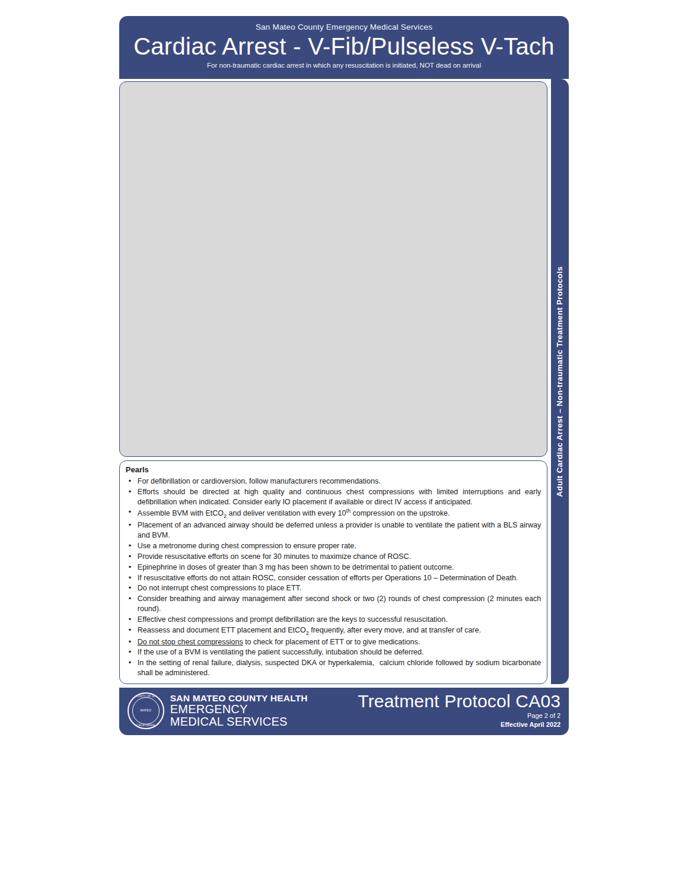San Mateo County Emergency Medical Services
Cardiac Arrest - V-Fib/Pulseless V-Tach
For non-traumatic cardiac arrest in which any resuscitation is initiated, NOT dead on arrival
Pearls
For defibrillation or cardioversion, follow manufacturers recommendations.
Efforts should be directed at high quality and continuous chest compressions with limited interruptions and early defibrillation when indicated. Consider early IO placement if available or direct IV access if anticipated.
Assemble BVM with EtCO2 and deliver ventilation with every 10th compression on the upstroke.
Placement of an advanced airway should be deferred unless a provider is unable to ventilate the patient with a BLS airway and BVM.
Use a metronome during chest compression to ensure proper rate.
Provide resuscitative efforts on scene for 30 minutes to maximize chance of ROSC.
Epinephrine in doses of greater than 3 mg has been shown to be detrimental to patient outcome.
If resuscitative efforts do not attain ROSC, consider cessation of efforts per Operations 10 – Determination of Death.
Do not interrupt chest compressions to place ETT.
Consider breathing and airway management after second shock or two (2) rounds of chest compression (2 minutes each round).
Effective chest compressions and prompt defibrillation are the keys to successful resuscitation.
Reassess and document ETT placement and EtCO2 frequently, after every move, and at transfer of care.
Do not stop chest compressions to check for placement of ETT or to give medications.
If the use of a BVM is ventilating the patient successfully, intubation should be deferred.
In the setting of renal failure, dialysis, suspected DKA or hyperkalemia, calcium chloride followed by sodium bicarbonate shall be administered.
Adult Cardiac Arrest – Non-traumatic Treatment Protocols
COUNTY OF SAN
CALIFORNIA
MATEO
SAN MATEO COUNTY HEALTH
EMERGENCY
MEDICAL SERVICES
Treatment Protocol CA03
Page 2 of 2
Effective April 2022